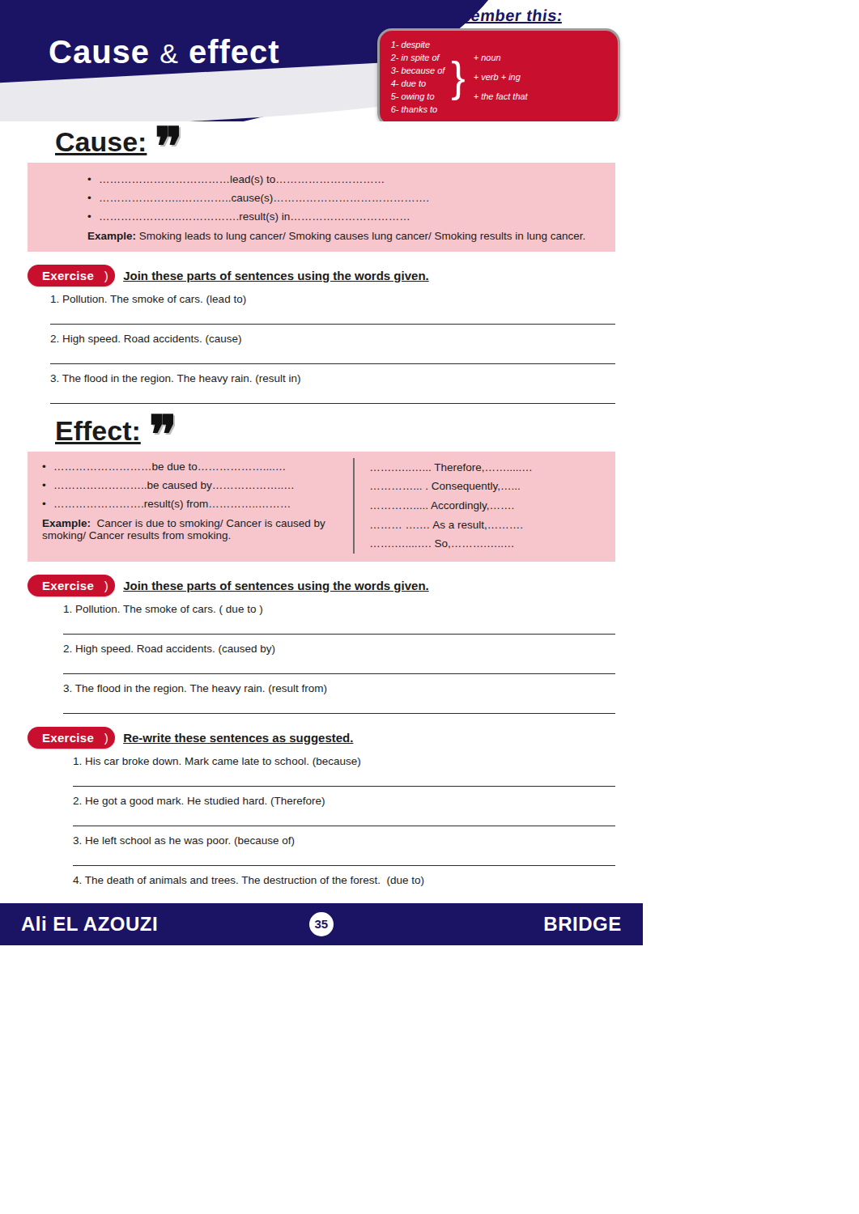Cause & effect
Remember this:
1- despite
2- in spite of
3- because of
4- due to
5- owing to
6- thanks to
}
+ noun
+ verb + ing
+ the fact that
Cause:
❞
………………………………lead(s) to…………………………
…………………..…………..cause(s)…………………………………….
…………………..…………….result(s) in……………………………
Example: Smoking leads to lung cancer/ Smoking causes lung cancer/ Smoking results in lung cancer.
Exercise Join these parts of sentences using the words given.
Pollution. The smoke of cars. (lead to)
High speed. Road accidents. (cause)
The flood in the region. The heavy rain. (result in)
Effect:
❞
………………………be due to………………....…
……………………..be caused by………………..…
…………………….result(s) from…………..………
Example: Cancer is due to smoking/ Cancer is caused by smoking/ Cancer results from smoking.
…….…..…... Therefore,…….....…
…………... . Consequently,…...
…………..... Accordingly,…….
……… ….… As a result,……….
…….…....…. So,……….…..…
Exercise Join these parts of sentences using the words given.
Pollution. The smoke of cars. ( due to )
High speed. Road accidents. (caused by)
The flood in the region. The heavy rain. (result from)
Exercise Re-write these sentences as suggested.
His car broke down. Mark came late to school. (because)
He got a good mark. He studied hard. (Therefore)
He left school as he was poor. (because of)
The death of animals and trees. The destruction of the forest. (due to)
She made efforts. She could read and write. (thanks to)
Ali EL AZOUZI
35
BRIDGE